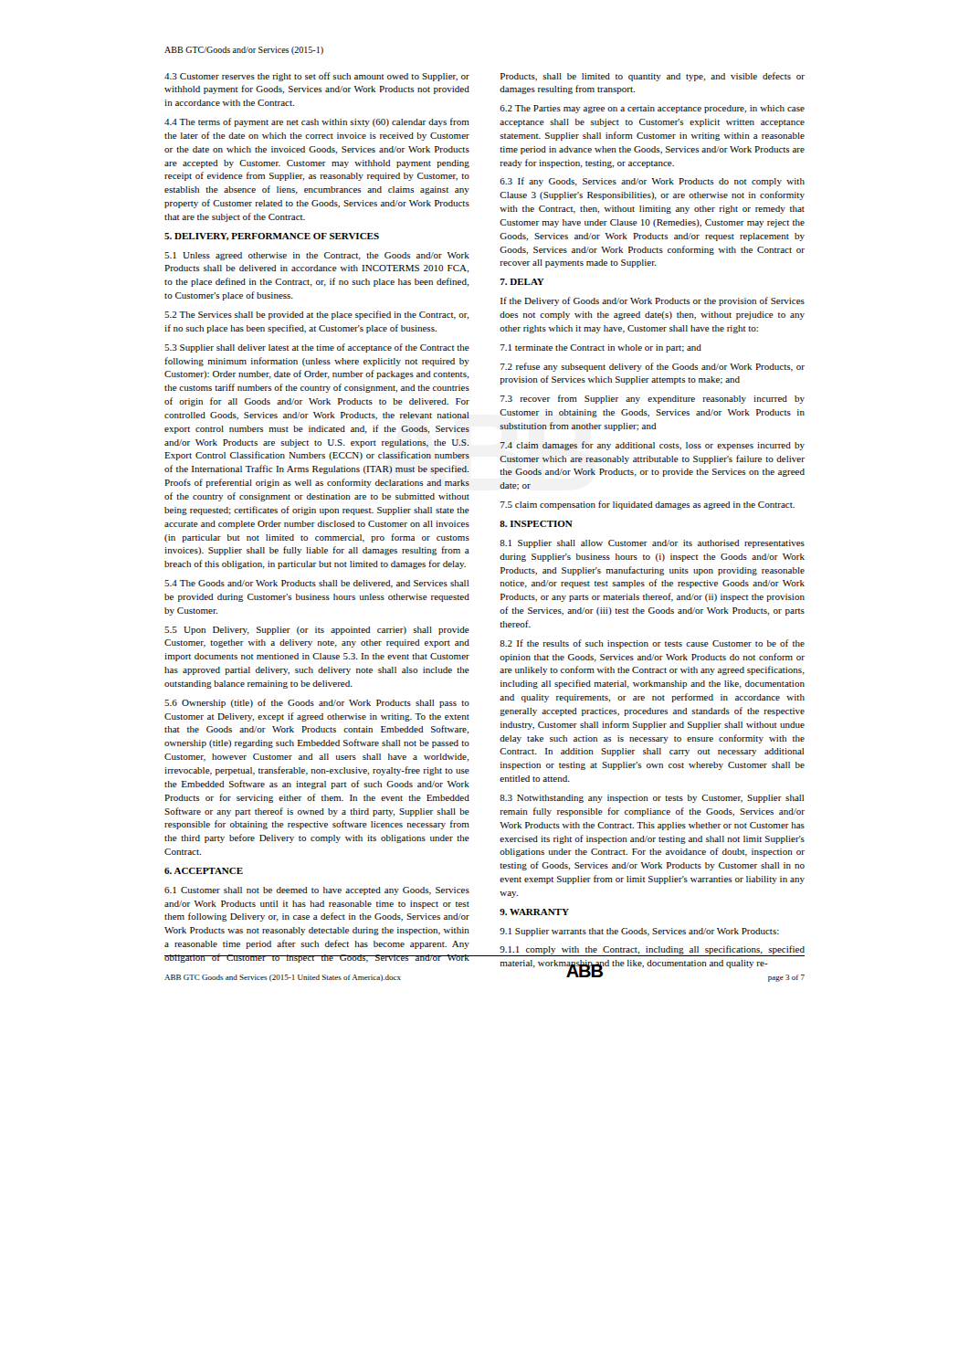ABB
ABB GTC/Goods and/or Services (2015-1)
4.3 Customer reserves the right to set off such amount owed to Supplier, or withhold payment for Goods, Services and/or Work Products not provided in accordance with the Contract.
4.4 The terms of payment are net cash within sixty (60) calendar days from the later of the date on which the correct invoice is received by Customer or the date on which the invoiced Goods, Services and/or Work Products are accepted by Customer. Customer may withhold payment pending receipt of evidence from Supplier, as reasonably required by Customer, to establish the absence of liens, encumbrances and claims against any property of Customer related to the Goods, Services and/or Work Products that are the subject of the Contract.
5. Delivery, Performance of Services
5.1 Unless agreed otherwise in the Contract, the Goods and/or Work Products shall be delivered in accordance with INCOTERMS 2010 FCA, to the place defined in the Contract, or, if no such place has been defined, to Customer's place of business.
5.2 The Services shall be provided at the place specified in the Contract, or, if no such place has been specified, at Customer's place of business.
5.3 Supplier shall deliver latest at the time of acceptance of the Contract the following minimum information (unless where explicitly not required by Customer): Order number, date of Order, number of packages and contents, the customs tariff numbers of the country of consignment, and the countries of origin for all Goods and/or Work Products to be delivered. For controlled Goods, Services and/or Work Products, the relevant national export control numbers must be indicated and, if the Goods, Services and/or Work Products are subject to U.S. export regulations, the U.S. Export Control Classification Numbers (ECCN) or classification numbers of the International Traffic In Arms Regulations (ITAR) must be specified. Proofs of preferential origin as well as conformity declarations and marks of the country of consignment or destination are to be submitted without being requested; certificates of origin upon request. Supplier shall state the accurate and complete Order number disclosed to Customer on all invoices (in particular but not limited to commercial, pro forma or customs invoices). Supplier shall be fully liable for all damages resulting from a breach of this obligation, in particular but not limited to damages for delay.
5.4 The Goods and/or Work Products shall be delivered, and Services shall be provided during Customer's business hours unless otherwise requested by Customer.
5.5 Upon Delivery, Supplier (or its appointed carrier) shall provide Customer, together with a delivery note, any other required export and import documents not mentioned in Clause 5.3. In the event that Customer has approved partial delivery, such delivery note shall also include the outstanding balance remaining to be delivered.
5.6 Ownership (title) of the Goods and/or Work Products shall pass to Customer at Delivery, except if agreed otherwise in writing. To the extent that the Goods and/or Work Products contain Embedded Software, ownership (title) regarding such Embedded Software shall not be passed to Customer, however Customer and all users shall have a worldwide, irrevocable, perpetual, transferable, non-exclusive, royalty-free right to use the Embedded Software as an integral part of such Goods and/or Work Products or for servicing either of them. In the event the Embedded Software or any part thereof is owned by a third party, Supplier shall be responsible for obtaining the respective software licences necessary from the third party before Delivery to comply with its obligations under the Contract.
6. Acceptance
6.1 Customer shall not be deemed to have accepted any Goods, Services and/or Work Products until it has had reasonable time to inspect or test them following Delivery or, in case a defect in the Goods, Services and/or Work Products was not reasonably detectable during the inspection, within a reasonable time period after such defect has become apparent. Any obligation of Customer to inspect the Goods, Services and/or Work Products, shall be limited to quantity and type, and visible defects or damages resulting from transport.
6.2 The Parties may agree on a certain acceptance procedure, in which case acceptance shall be subject to Customer's explicit written acceptance statement. Supplier shall inform Customer in writing within a reasonable time period in advance when the Goods, Services and/or Work Products are ready for inspection, testing, or acceptance.
6.3 If any Goods, Services and/or Work Products do not comply with Clause 3 (Supplier's Responsibilities), or are otherwise not in conformity with the Contract, then, without limiting any other right or remedy that Customer may have under Clause 10 (Remedies), Customer may reject the Goods, Services and/or Work Products and/or request replacement by Goods, Services and/or Work Products conforming with the Contract or recover all payments made to Supplier.
7. Delay
If the Delivery of Goods and/or Work Products or the provision of Services does not comply with the agreed date(s) then, without prejudice to any other rights which it may have, Customer shall have the right to:
7.1 terminate the Contract in whole or in part; and
7.2 refuse any subsequent delivery of the Goods and/or Work Products, or provision of Services which Supplier attempts to make; and
7.3 recover from Supplier any expenditure reasonably incurred by Customer in obtaining the Goods, Services and/or Work Products in substitution from another supplier; and
7.4 claim damages for any additional costs, loss or expenses incurred by Customer which are reasonably attributable to Supplier's failure to deliver the Goods and/or Work Products, or to provide the Services on the agreed date; or
7.5 claim compensation for liquidated damages as agreed in the Contract.
8. Inspection
8.1 Supplier shall allow Customer and/or its authorised representatives during Supplier's business hours to (i) inspect the Goods and/or Work Products, and Supplier's manufacturing units upon providing reasonable notice, and/or request test samples of the respective Goods and/or Work Products, or any parts or materials thereof, and/or (ii) inspect the provision of the Services, and/or (iii) test the Goods and/or Work Products, or parts thereof.
8.2 If the results of such inspection or tests cause Customer to be of the opinion that the Goods, Services and/or Work Products do not conform or are unlikely to conform with the Contract or with any agreed specifications, including all specified material, workmanship and the like, documentation and quality requirements, or are not performed in accordance with generally accepted practices, procedures and standards of the respective industry, Customer shall inform Supplier and Supplier shall without undue delay take such action as is necessary to ensure conformity with the Contract. In addition Supplier shall carry out necessary additional inspection or testing at Supplier's own cost whereby Customer shall be entitled to attend.
8.3 Notwithstanding any inspection or tests by Customer, Supplier shall remain fully responsible for compliance of the Goods, Services and/or Work Products with the Contract. This applies whether or not Customer has exercised its right of inspection and/or testing and shall not limit Supplier's obligations under the Contract. For the avoidance of doubt, inspection or testing of Goods, Services and/or Work Products by Customer shall in no event exempt Supplier from or limit Supplier's warranties or liability in any way.
9. Warranty
9.1 Supplier warrants that the Goods, Services and/or Work Products:
9.1.1 comply with the Contract, including all specifications, specified material, workmanship and the like, documentation and quality re-
ABB GTC Goods and Services (2015-1 United States of America).docx
ABB
page 3 of 7